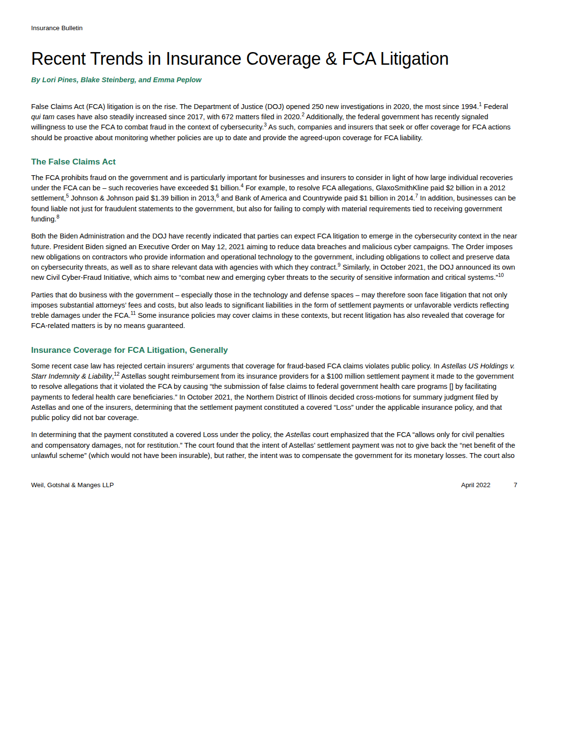Insurance Bulletin
Recent Trends in Insurance Coverage & FCA Litigation
By Lori Pines, Blake Steinberg, and Emma Peplow
False Claims Act (FCA) litigation is on the rise. The Department of Justice (DOJ) opened 250 new investigations in 2020, the most since 1994.1 Federal qui tam cases have also steadily increased since 2017, with 672 matters filed in 2020.2 Additionally, the federal government has recently signaled willingness to use the FCA to combat fraud in the context of cybersecurity.3 As such, companies and insurers that seek or offer coverage for FCA actions should be proactive about monitoring whether policies are up to date and provide the agreed-upon coverage for FCA liability.
The False Claims Act
The FCA prohibits fraud on the government and is particularly important for businesses and insurers to consider in light of how large individual recoveries under the FCA can be – such recoveries have exceeded $1 billion.4 For example, to resolve FCA allegations, GlaxoSmithKline paid $2 billion in a 2012 settlement,5 Johnson & Johnson paid $1.39 billion in 2013,6 and Bank of America and Countrywide paid $1 billion in 2014.7 In addition, businesses can be found liable not just for fraudulent statements to the government, but also for failing to comply with material requirements tied to receiving government funding.8
Both the Biden Administration and the DOJ have recently indicated that parties can expect FCA litigation to emerge in the cybersecurity context in the near future. President Biden signed an Executive Order on May 12, 2021 aiming to reduce data breaches and malicious cyber campaigns. The Order imposes new obligations on contractors who provide information and operational technology to the government, including obligations to collect and preserve data on cybersecurity threats, as well as to share relevant data with agencies with which they contract.9 Similarly, in October 2021, the DOJ announced its own new Civil Cyber-Fraud Initiative, which aims to “combat new and emerging cyber threats to the security of sensitive information and critical systems.”10
Parties that do business with the government – especially those in the technology and defense spaces – may therefore soon face litigation that not only imposes substantial attorneys’ fees and costs, but also leads to significant liabilities in the form of settlement payments or unfavorable verdicts reflecting treble damages under the FCA.11 Some insurance policies may cover claims in these contexts, but recent litigation has also revealed that coverage for FCA-related matters is by no means guaranteed.
Insurance Coverage for FCA Litigation, Generally
Some recent case law has rejected certain insurers’ arguments that coverage for fraud-based FCA claims violates public policy. In Astellas US Holdings v. Starr Indemnity & Liability,12 Astellas sought reimbursement from its insurance providers for a $100 million settlement payment it made to the government to resolve allegations that it violated the FCA by causing “the submission of false claims to federal government health care programs [] by facilitating payments to federal health care beneficiaries.” In October 2021, the Northern District of Illinois decided cross-motions for summary judgment filed by Astellas and one of the insurers, determining that the settlement payment constituted a covered “Loss” under the applicable insurance policy, and that public policy did not bar coverage.
In determining that the payment constituted a covered Loss under the policy, the Astellas court emphasized that the FCA “allows only for civil penalties and compensatory damages, not for restitution.” The court found that the intent of Astellas’ settlement payment was not to give back the “net benefit of the unlawful scheme” (which would not have been insurable), but rather, the intent was to compensate the government for its monetary losses. The court also
Weil, Gotshal & Manges LLP
April 2022 7